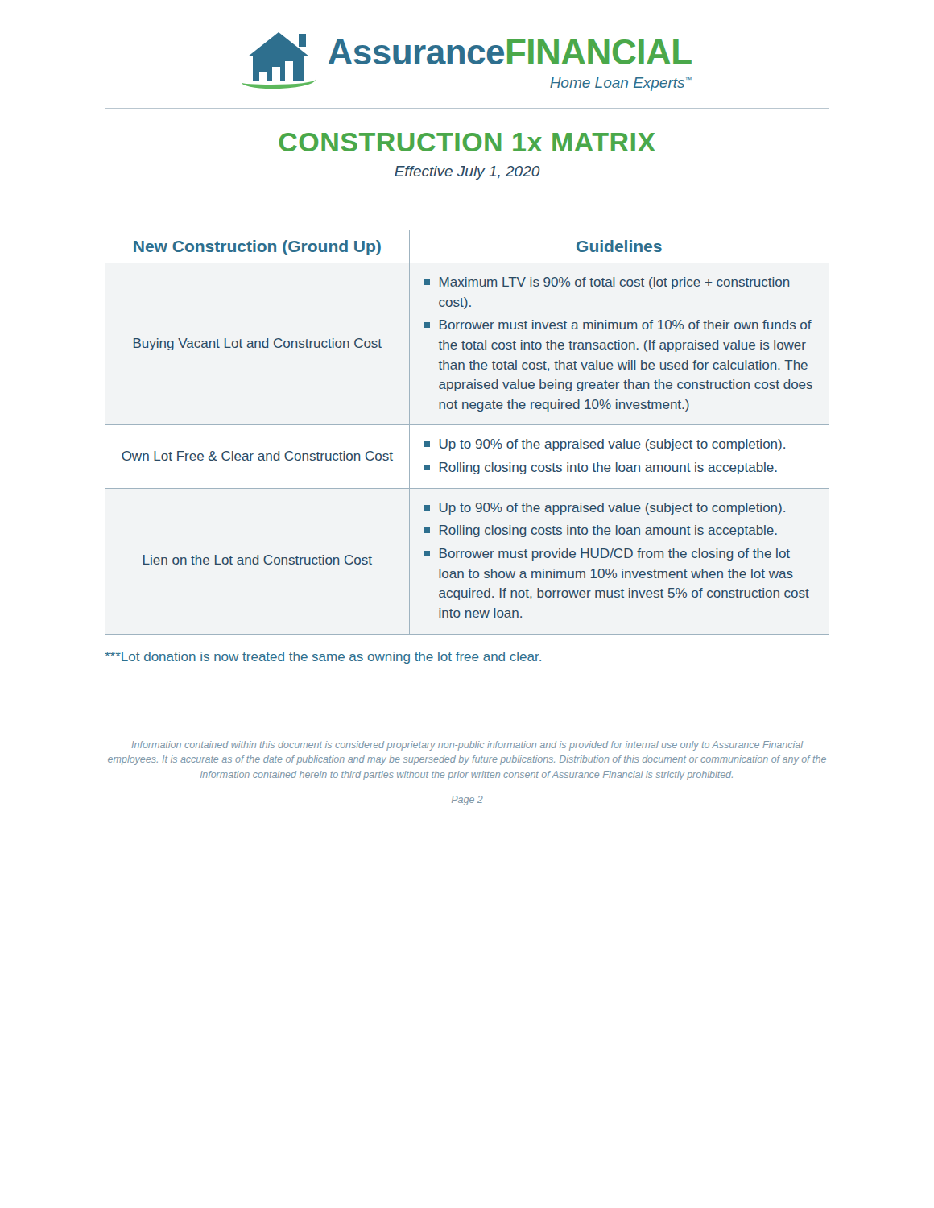Assurance FINANCIAL
Home Loan Experts™
CONSTRUCTION 1x MATRIX
Effective July 1, 2020
| New Construction (Ground Up) | Guidelines |
| --- | --- |
| Buying Vacant Lot and Construction Cost | Maximum LTV is 90% of total cost (lot price + construction cost). Borrower must invest a minimum of 10% of their own funds of the total cost into the transaction. (If appraised value is lower than the total cost, that value will be used for calculation. The appraised value being greater than the construction cost does not negate the required 10% investment.) |
| Own Lot Free & Clear and Construction Cost | Up to 90% of the appraised value (subject to completion). Rolling closing costs into the loan amount is acceptable. |
| Lien on the Lot and Construction Cost | Up to 90% of the appraised value (subject to completion). Rolling closing costs into the loan amount is acceptable. Borrower must provide HUD/CD from the closing of the lot loan to show a minimum 10% investment when the lot was acquired. If not, borrower must invest 5% of construction cost into new loan. |
***Lot donation is now treated the same as owning the lot free and clear.
Information contained within this document is considered proprietary non-public information and is provided for internal use only to Assurance Financial employees. It is accurate as of the date of publication and may be superseded by future publications. Distribution of this document or communication of any of the information contained herein to third parties without the prior written consent of Assurance Financial is strictly prohibited.
Page 2